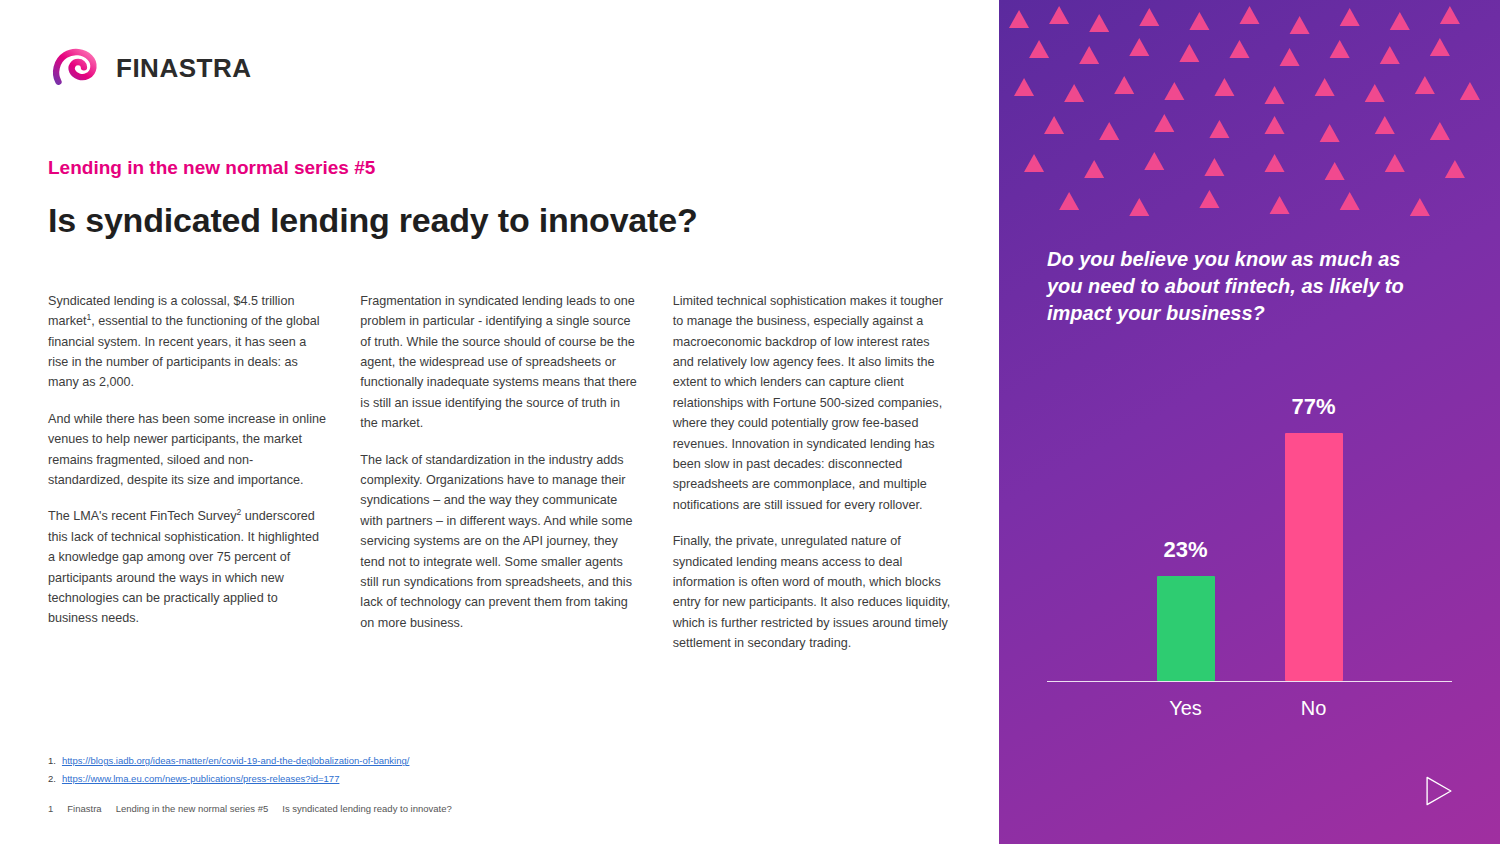FINASTRA
Lending in the new normal series #5
Is syndicated lending ready to innovate?
Syndicated lending is a colossal, $4.5 trillion market1, essential to the functioning of the global financial system. In recent years, it has seen a rise in the number of participants in deals: as many as 2,000.
And while there has been some increase in online venues to help newer participants, the market remains fragmented, siloed and non-standardized, despite its size and importance.
The LMA's recent FinTech Survey2 underscored this lack of technical sophistication. It highlighted a knowledge gap among over 75 percent of participants around the ways in which new technologies can be practically applied to business needs.
Fragmentation in syndicated lending leads to one problem in particular - identifying a single source of truth. While the source should of course be the agent, the widespread use of spreadsheets or functionally inadequate systems means that there is still an issue identifying the source of truth in the market.
The lack of standardization in the industry adds complexity. Organizations have to manage their syndications – and the way they communicate with partners – in different ways. And while some servicing systems are on the API journey, they tend not to integrate well. Some smaller agents still run syndications from spreadsheets, and this lack of technology can prevent them from taking on more business.
Limited technical sophistication makes it tougher to manage the business, especially against a macroeconomic backdrop of low interest rates and relatively low agency fees. It also limits the extent to which lenders can capture client relationships with Fortune 500-sized companies, where they could potentially grow fee-based revenues. Innovation in syndicated lending has been slow in past decades: disconnected spreadsheets are commonplace, and multiple notifications are still issued for every rollover.
Finally, the private, unregulated nature of syndicated lending means access to deal information is often word of mouth, which blocks entry for new participants. It also reduces liquidity, which is further restricted by issues around timely settlement in secondary trading.
https://blogs.iadb.org/ideas-matter/en/covid-19-and-the-deglobalization-of-banking/
https://www.lma.eu.com/news-publications/press-releases?id=177
1 Finastra Lending in the new normal series #5 Is syndicated lending ready to innovate?
Do you believe you know as much as you need to about fintech, as likely to impact your business?
23%
77%
Yes No